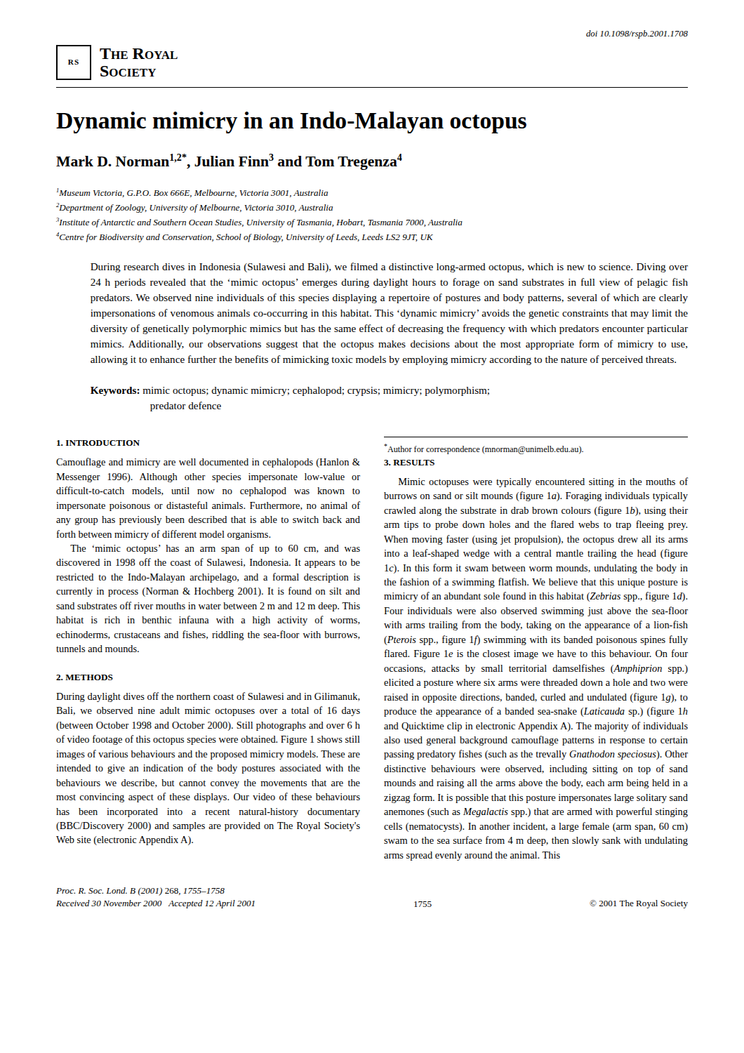doi 10.1098/rspb.2001.1708
RS
The Royal
Society
Dynamic mimicry in an Indo-Malayan octopus
Mark D. Norman1,2*, Julian Finn3 and Tom Tregenza4
1Museum Victoria, G.P.O. Box 666E, Melbourne, Victoria 3001, Australia
2Department of Zoology, University of Melbourne, Victoria 3010, Australia
3Institute of Antarctic and Southern Ocean Studies, University of Tasmania, Hobart, Tasmania 7000, Australia
4Centre for Biodiversity and Conservation, School of Biology, University of Leeds, Leeds LS2 9JT, UK
During research dives in Indonesia (Sulawesi and Bali), we filmed a distinctive long-armed octopus, which is new to science. Diving over 24 h periods revealed that the ‘mimic octopus’ emerges during daylight hours to forage on sand substrates in full view of pelagic fish predators. We observed nine individuals of this species displaying a repertoire of postures and body patterns, several of which are clearly impersonations of venomous animals co-occurring in this habitat. This ‘dynamic mimicry’ avoids the genetic constraints that may limit the diversity of genetically polymorphic mimics but has the same effect of decreasing the frequency with which predators encounter particular mimics. Additionally, our observations suggest that the octopus makes decisions about the most appropriate form of mimicry to use, allowing it to enhance further the benefits of mimicking toxic models by employing mimicry according to the nature of perceived threats.
Keywords: mimic octopus; dynamic mimicry; cephalopod; crypsis; mimicry; polymorphism; predator defence
1. INTRODUCTION
Camouflage and mimicry are well documented in cephalopods (Hanlon & Messenger 1996). Although other species impersonate low-value or difficult-to-catch models, until now no cephalopod was known to impersonate poisonous or distasteful animals. Furthermore, no animal of any group has previously been described that is able to switch back and forth between mimicry of different model organisms.
The ‘mimic octopus’ has an arm span of up to 60 cm, and was discovered in 1998 off the coast of Sulawesi, Indonesia. It appears to be restricted to the Indo-Malayan archipelago, and a formal description is currently in process (Norman & Hochberg 2001). It is found on silt and sand substrates off river mouths in water between 2 m and 12 m deep. This habitat is rich in benthic infauna with a high activity of worms, echinoderms, crustaceans and fishes, riddling the sea-floor with burrows, tunnels and mounds.
2. METHODS
During daylight dives off the northern coast of Sulawesi and in Gilimanuk, Bali, we observed nine adult mimic octopuses over a total of 16 days (between October 1998 and October 2000). Still photographs and over 6 h of video footage of this octopus species were obtained. Figure 1 shows still images of various behaviours and the proposed mimicry models. These are intended to give an indication of the body postures associated with the behaviours we describe, but cannot convey the movements that are the most convincing aspect of these displays. Our video of these behaviours has been incorporated into a recent natural-history documentary (BBC/Discovery 2000) and samples are provided on The Royal Society's Web site (electronic Appendix A).
*Author for correspondence (mnorman@unimelb.edu.au).
3. RESULTS
Mimic octopuses were typically encountered sitting in the mouths of burrows on sand or silt mounds (figure 1a). Foraging individuals typically crawled along the substrate in drab brown colours (figure 1b), using their arm tips to probe down holes and the flared webs to trap fleeing prey. When moving faster (using jet propulsion), the octopus drew all its arms into a leaf-shaped wedge with a central mantle trailing the head (figure 1c). In this form it swam between worm mounds, undulating the body in the fashion of a swimming flatfish. We believe that this unique posture is mimicry of an abundant sole found in this habitat (Zebrias spp., figure 1d). Four individuals were also observed swimming just above the sea-floor with arms trailing from the body, taking on the appearance of a lion-fish (Pterois spp., figure 1f) swimming with its banded poisonous spines fully flared. Figure 1e is the closest image we have to this behaviour. On four occasions, attacks by small territorial damselfishes (Amphiprion spp.) elicited a posture where six arms were threaded down a hole and two were raised in opposite directions, banded, curled and undulated (figure 1g), to produce the appearance of a banded sea-snake (Laticauda sp.) (figure 1h and Quicktime clip in electronic Appendix A). The majority of individuals also used general background camouflage patterns in response to certain passing predatory fishes (such as the trevally Gnathodon speciosus). Other distinctive behaviours were observed, including sitting on top of sand mounds and raising all the arms above the body, each arm being held in a zigzag form. It is possible that this posture impersonates large solitary sand anemones (such as Megalactis spp.) that are armed with powerful stinging cells (nematocysts). In another incident, a large female (arm span, 60 cm) swam to the sea surface from 4 m deep, then slowly sank with undulating arms spread evenly around the animal. This
Proc. R. Soc. Lond. B (2001) 268, 1755–1758
Received 30 November 2000 Accepted 12 April 2001
1755
© 2001 The Royal Society